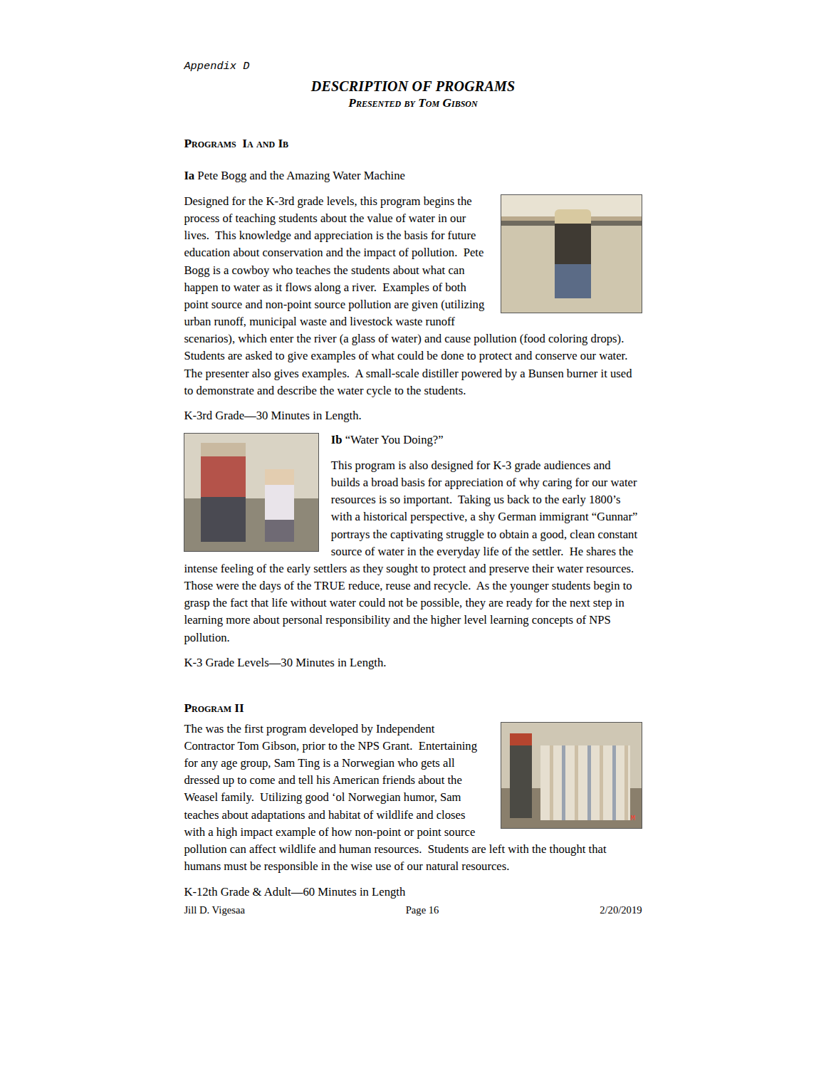Appendix D
DESCRIPTION OF PROGRAMS
Presented by Tom Gibson
Programs Ia and Ib
Ia Pete Bogg and the Amazing Water Machine
Designed for the K-3rd grade levels, this program begins the process of teaching students about the value of water in our lives. This knowledge and appreciation is the basis for future education about conservation and the impact of pollution. Pete Bogg is a cowboy who teaches the students about what can happen to water as it flows along a river. Examples of both point source and non-point source pollution are given (utilizing urban runoff, municipal waste and livestock waste runoff scenarios), which enter the river (a glass of water) and cause pollution (food coloring drops). Students are asked to give examples of what could be done to protect and conserve our water. The presenter also gives examples. A small-scale distiller powered by a Bunsen burner it used to demonstrate and describe the water cycle to the students.
K-3rd Grade—30 Minutes in Length.
Ib “Water You Doing?”
This program is also designed for K-3 grade audiences and builds a broad basis for appreciation of why caring for our water resources is so important. Taking us back to the early 1800’s with a historical perspective, a shy German immigrant “Gunnar” portrays the captivating struggle to obtain a good, clean constant source of water in the everyday life of the settler. He shares the intense feeling of the early settlers as they sought to protect and preserve their water resources. Those were the days of the TRUE reduce, reuse and recycle. As the younger students begin to grasp the fact that life without water could not be possible, they are ready for the next step in learning more about personal responsibility and the higher level learning concepts of NPS pollution.
K-3 Grade Levels—30 Minutes in Length.
Program II
17 11:57AM
The was the first program developed by Independent Contractor Tom Gibson, prior to the NPS Grant. Entertaining for any age group, Sam Ting is a Norwegian who gets all dressed up to come and tell his American friends about the Weasel family. Utilizing good ‘ol Norwegian humor, Sam teaches about adaptations and habitat of wildlife and closes with a high impact example of how non-point or point source pollution can affect wildlife and human resources. Students are left with the thought that humans must be responsible in the wise use of our natural resources.
K-12th Grade & Adult—60 Minutes in Length
Jill D. Vigesaa Page 16 2/20/2019